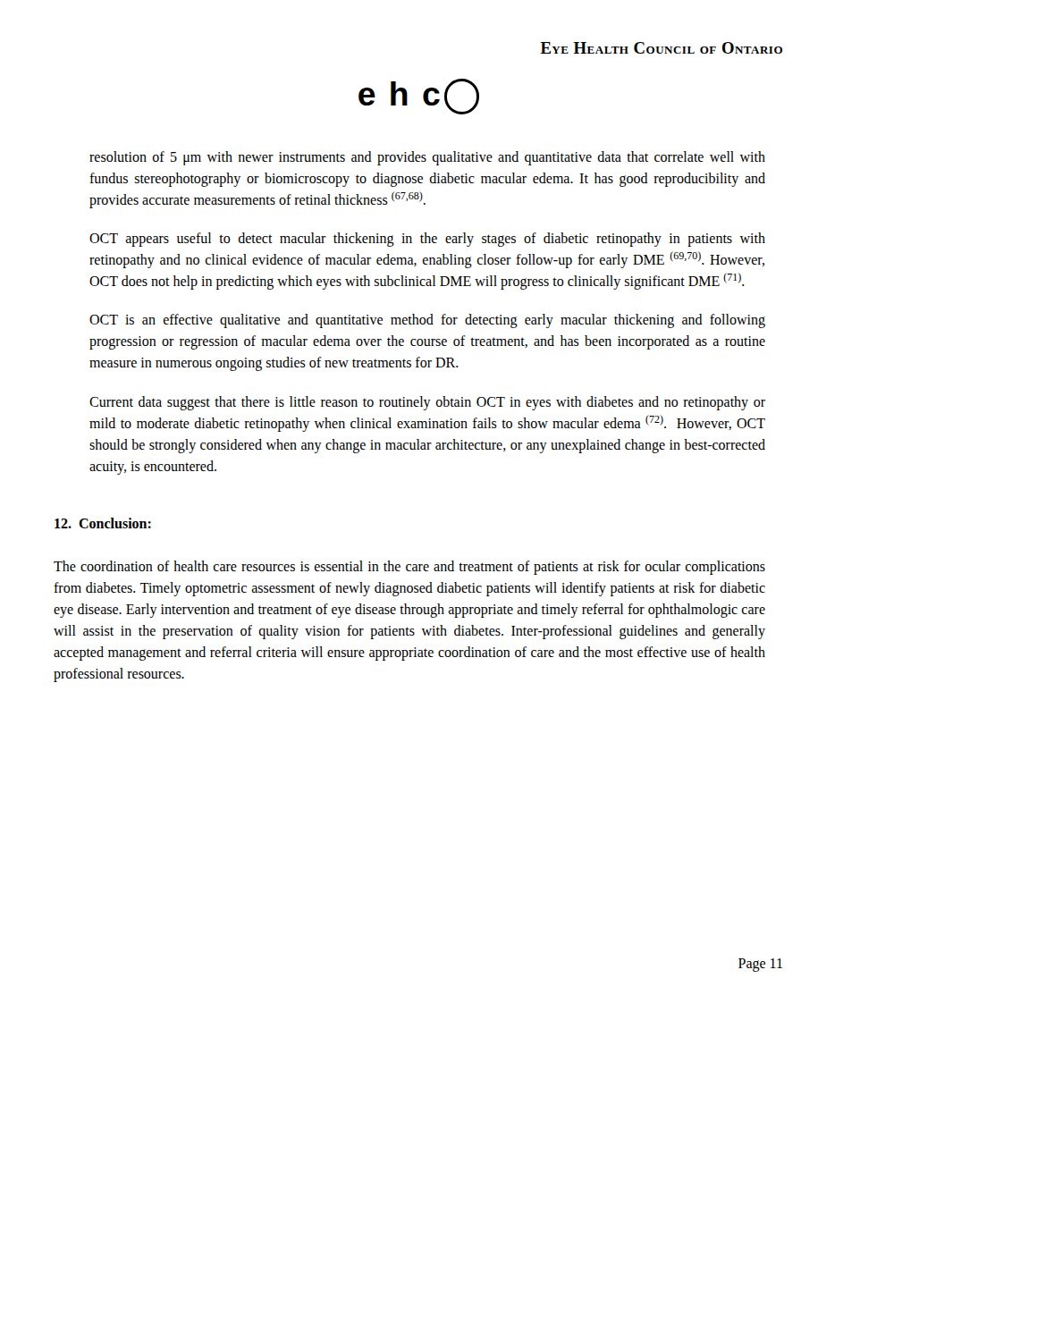Eye Health Council of Ontario
e h c
resolution of 5 μm with newer instruments and provides qualitative and quantitative data that correlate well with fundus stereophotography or biomicroscopy to diagnose diabetic macular edema. It has good reproducibility and provides accurate measurements of retinal thickness (67,68).
OCT appears useful to detect macular thickening in the early stages of diabetic retinopathy in patients with retinopathy and no clinical evidence of macular edema, enabling closer follow-up for early DME (69,70). However, OCT does not help in predicting which eyes with subclinical DME will progress to clinically significant DME (71).
OCT is an effective qualitative and quantitative method for detecting early macular thickening and following progression or regression of macular edema over the course of treatment, and has been incorporated as a routine measure in numerous ongoing studies of new treatments for DR.
Current data suggest that there is little reason to routinely obtain OCT in eyes with diabetes and no retinopathy or mild to moderate diabetic retinopathy when clinical examination fails to show macular edema (72). However, OCT should be strongly considered when any change in macular architecture, or any unexplained change in best-corrected acuity, is encountered.
12. Conclusion:
The coordination of health care resources is essential in the care and treatment of patients at risk for ocular complications from diabetes. Timely optometric assessment of newly diagnosed diabetic patients will identify patients at risk for diabetic eye disease. Early intervention and treatment of eye disease through appropriate and timely referral for ophthalmologic care will assist in the preservation of quality vision for patients with diabetes. Inter-professional guidelines and generally accepted management and referral criteria will ensure appropriate coordination of care and the most effective use of health professional resources.
Page 11